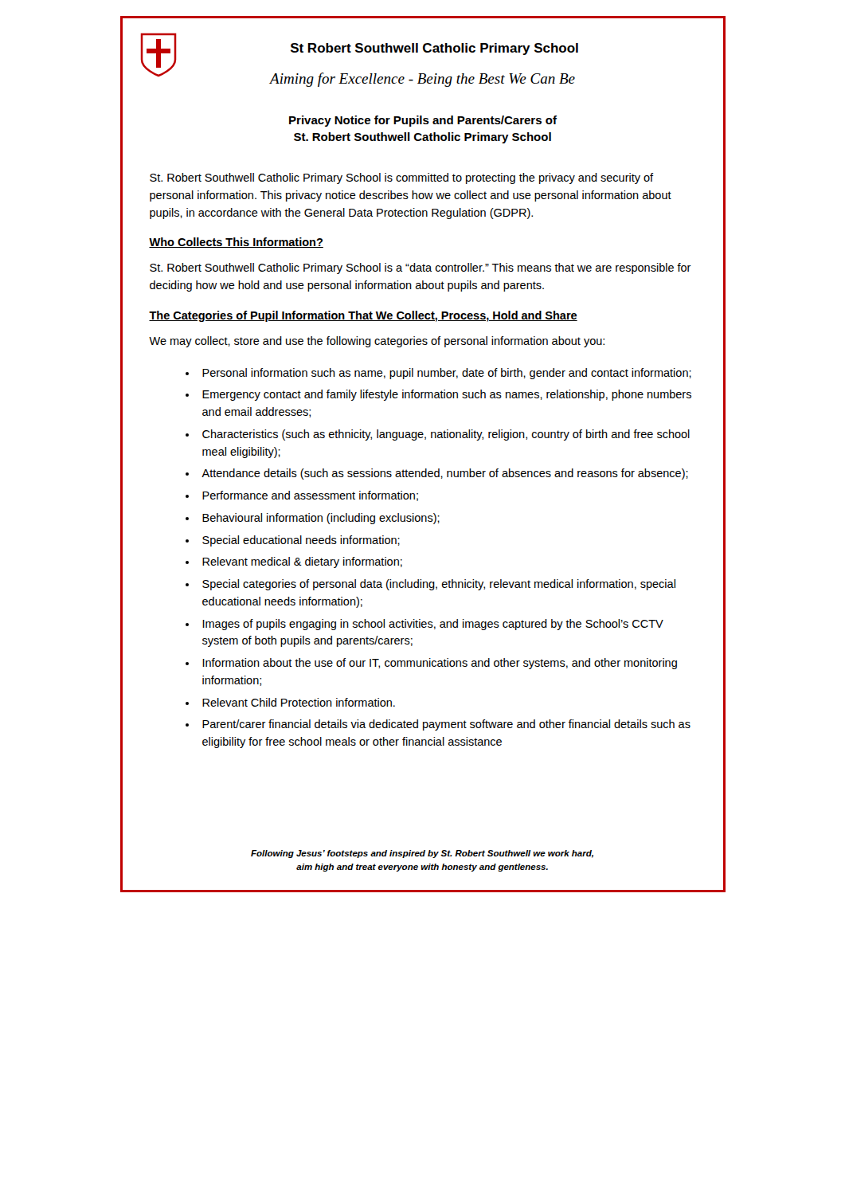St Robert Southwell Catholic Primary School
Aiming for Excellence - Being the Best We Can Be
Privacy Notice for Pupils and Parents/Carers of
St. Robert Southwell Catholic Primary School
St. Robert Southwell Catholic Primary School is committed to protecting the privacy and security of personal information. This privacy notice describes how we collect and use personal information about pupils, in accordance with the General Data Protection Regulation (GDPR).
Who Collects This Information?
St. Robert Southwell Catholic Primary School is a “data controller.” This means that we are responsible for deciding how we hold and use personal information about pupils and parents.
The Categories of Pupil Information That We Collect, Process, Hold and Share
We may collect, store and use the following categories of personal information about you:
Personal information such as name, pupil number, date of birth, gender and contact information;
Emergency contact and family lifestyle information such as names, relationship, phone numbers and email addresses;
Characteristics (such as ethnicity, language, nationality, religion, country of birth and free school meal eligibility);
Attendance details (such as sessions attended, number of absences and reasons for absence);
Performance and assessment information;
Behavioural information (including exclusions);
Special educational needs information;
Relevant medical & dietary information;
Special categories of personal data (including, ethnicity, relevant medical information, special educational needs information);
Images of pupils engaging in school activities, and images captured by the School’s CCTV system of both pupils and parents/carers;
Information about the use of our IT, communications and other systems, and other monitoring information;
Relevant Child Protection information.
Parent/carer financial details via dedicated payment software and other financial details such as eligibility for free school meals or other financial assistance
Following Jesus’ footsteps and inspired by St. Robert Southwell we work hard,
aim high and treat everyone with honesty and gentleness.